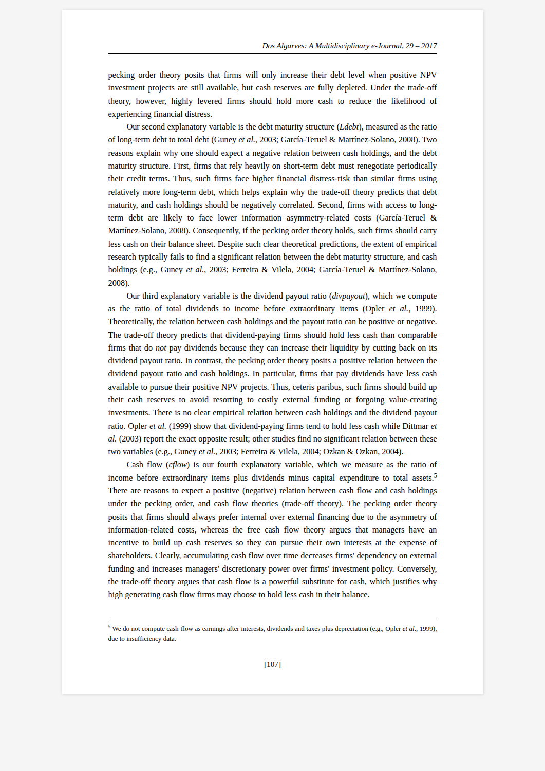Dos Algarves: A Multidisciplinary e-Journal, 29 – 2017
pecking order theory posits that firms will only increase their debt level when positive NPV investment projects are still available, but cash reserves are fully depleted. Under the trade-off theory, however, highly levered firms should hold more cash to reduce the likelihood of experiencing financial distress.
Our second explanatory variable is the debt maturity structure (Ldebt), measured as the ratio of long-term debt to total debt (Guney et al., 2003; García-Teruel & Martínez-Solano, 2008). Two reasons explain why one should expect a negative relation between cash holdings, and the debt maturity structure. First, firms that rely heavily on short-term debt must renegotiate periodically their credit terms. Thus, such firms face higher financial distress-risk than similar firms using relatively more long-term debt, which helps explain why the trade-off theory predicts that debt maturity, and cash holdings should be negatively correlated. Second, firms with access to long-term debt are likely to face lower information asymmetry-related costs (García-Teruel & Martínez-Solano, 2008). Consequently, if the pecking order theory holds, such firms should carry less cash on their balance sheet. Despite such clear theoretical predictions, the extent of empirical research typically fails to find a significant relation between the debt maturity structure, and cash holdings (e.g., Guney et al., 2003; Ferreira & Vilela, 2004; García-Teruel & Martínez-Solano, 2008).
Our third explanatory variable is the dividend payout ratio (divpayout), which we compute as the ratio of total dividends to income before extraordinary items (Opler et al., 1999). Theoretically, the relation between cash holdings and the payout ratio can be positive or negative. The trade-off theory predicts that dividend-paying firms should hold less cash than comparable firms that do not pay dividends because they can increase their liquidity by cutting back on its dividend payout ratio. In contrast, the pecking order theory posits a positive relation between the dividend payout ratio and cash holdings. In particular, firms that pay dividends have less cash available to pursue their positive NPV projects. Thus, ceteris paribus, such firms should build up their cash reserves to avoid resorting to costly external funding or forgoing value-creating investments. There is no clear empirical relation between cash holdings and the dividend payout ratio. Opler et al. (1999) show that dividend-paying firms tend to hold less cash while Dittmar et al. (2003) report the exact opposite result; other studies find no significant relation between these two variables (e.g., Guney et al., 2003; Ferreira & Vilela, 2004; Ozkan & Ozkan, 2004).
Cash flow (cflow) is our fourth explanatory variable, which we measure as the ratio of income before extraordinary items plus dividends minus capital expenditure to total assets.5 There are reasons to expect a positive (negative) relation between cash flow and cash holdings under the pecking order, and cash flow theories (trade-off theory). The pecking order theory posits that firms should always prefer internal over external financing due to the asymmetry of information-related costs, whereas the free cash flow theory argues that managers have an incentive to build up cash reserves so they can pursue their own interests at the expense of shareholders. Clearly, accumulating cash flow over time decreases firms' dependency on external funding and increases managers' discretionary power over firms' investment policy. Conversely, the trade-off theory argues that cash flow is a powerful substitute for cash, which justifies why high generating cash flow firms may choose to hold less cash in their balance.
5 We do not compute cash-flow as earnings after interests, dividends and taxes plus depreciation (e.g., Opler et al., 1999), due to insufficiency data.
[107]